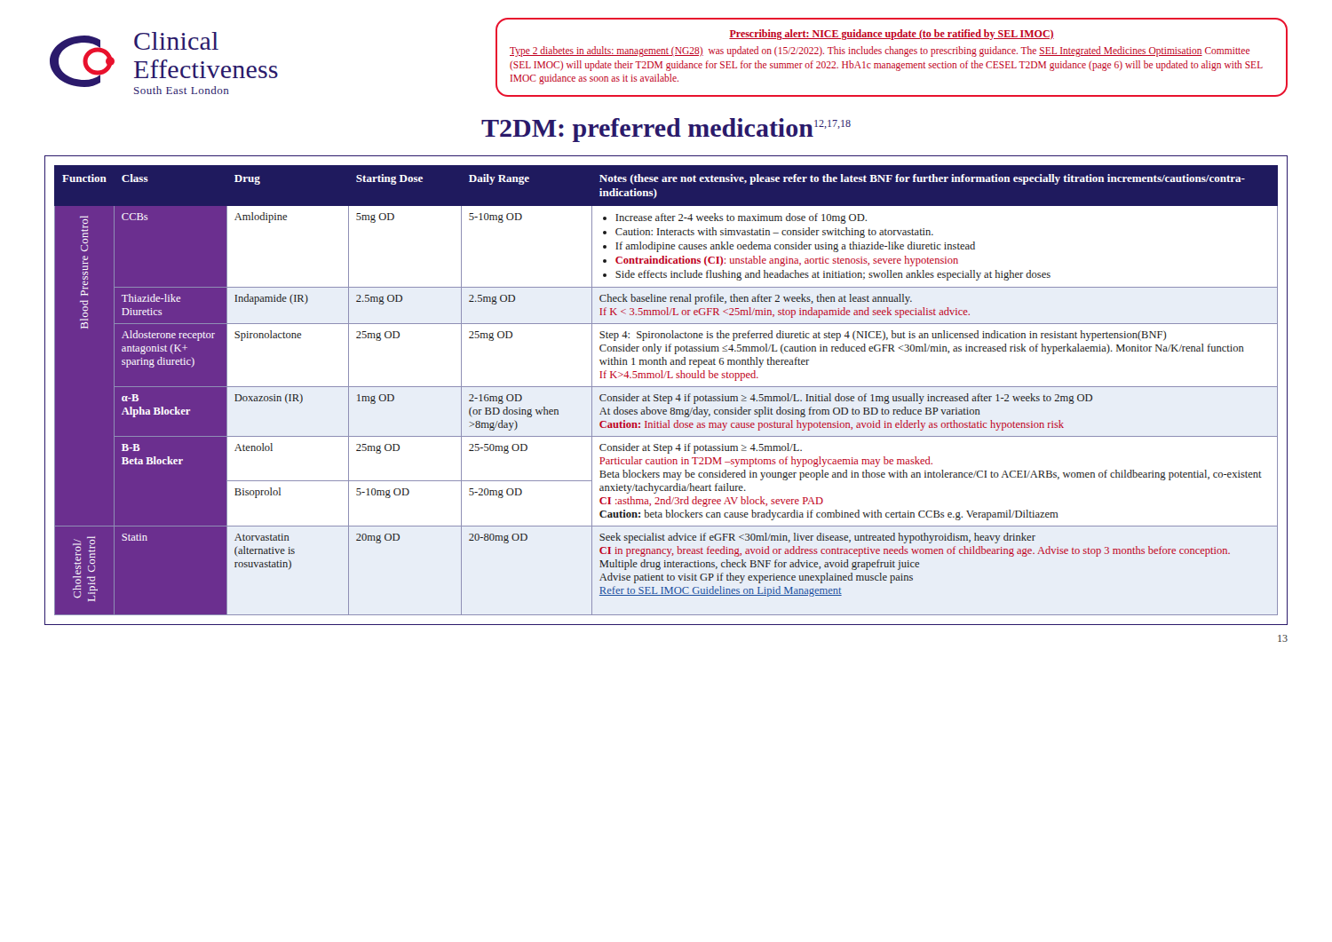Clinical
Effectiveness
South East London
Prescribing alert: NICE guidance update (to be ratified by SEL IMOC)
Type 2 diabetes in adults: management (NG28) was updated on (15/2/2022). This includes changes to prescribing guidance. The SEL Integrated Medicines Optimisation Committee (SEL IMOC) will update their T2DM guidance for SEL for the summer of 2022. HbA1c management section of the CESEL T2DM guidance (page 6) will be updated to align with SEL IMOC guidance as soon as it is available.
T2DM: preferred medication12,17,18
| Function | Class | Drug | Starting Dose | Daily Range | Notes (these are not extensive, please refer to the latest BNF for further information especially titration increments/cautions/contra-indications) |
| --- | --- | --- | --- | --- | --- |
| Blood Pressure Control | CCBs | Amlodipine | 5mg OD | 5-10mg OD | Increase after 2-4 weeks to maximum dose of 10mg OD. Caution: Interacts with simvastatin – consider switching to atorvastatin. If amlodipine causes ankle oedema consider using a thiazide-like diuretic instead Contraindications (CI) : unstable angina, aortic stenosis, severe hypotension Side effects include flushing and headaches at initiation; swollen ankles especially at higher doses |
| Thiazide-like Diuretics | Indapamide (IR) | 2.5mg OD | 2.5mg OD | Check baseline renal profile, then after 2 weeks, then at least annually. If K < 3.5mmol/L or eGFR <25ml/min, stop indapamide and seek specialist advice. |
| Aldosterone receptor antagonist (K+ sparing diuretic) | Spironolactone | 25mg OD | 25mg OD | Step 4: Spironolactone is the preferred diuretic at step 4 (NICE), but is an unlicensed indication in resistant hypertension(BNF) Consider only if potassium ≤4.5mmol/L (caution in reduced eGFR <30ml/min, as increased risk of hyperkalaemia). Monitor Na/K/renal function within 1 month and repeat 6 monthly thereafter If K>4.5mmol/L should be stopped. |
| α-B Alpha Blocker | Doxazosin (IR) | 1mg OD | 2-16mg OD (or BD dosing when >8mg/day) | Consider at Step 4 if potassium ≥ 4.5mmol/L. Initial dose of 1mg usually increased after 1-2 weeks to 2mg OD At doses above 8mg/day, consider split dosing from OD to BD to reduce BP variation Caution: Initial dose as may cause postural hypotension, avoid in elderly as orthostatic hypotension risk |
| B-B Beta Blocker | Atenolol | 25mg OD | 25-50mg OD | Consider at Step 4 if potassium ≥ 4.5mmol/L. Particular caution in T2DM –symptoms of hypoglycaemia may be masked. Beta blockers may be considered in younger people and in those with an intolerance/CI to ACEI/ARBs, women of childbearing potential, co-existent anxiety/tachycardia/heart failure. CI :asthma, 2nd/3rd degree AV block, severe PAD Caution: beta blockers can cause bradycardia if combined with certain CCBs e.g. Verapamil/Diltiazem |
| Bisoprolol | 5-10mg OD | 5-20mg OD |
| Cholesterol/ Lipid Control | Statin | Atorvastatin (alternative is rosuvastatin) | 20mg OD | 20-80mg OD | Seek specialist advice if eGFR <30ml/min, liver disease, untreated hypothyroidism, heavy drinker CI in pregnancy, breast feeding, avoid or address contraceptive needs women of childbearing age. Advise to stop 3 months before conception. Multiple drug interactions, check BNF for advice, avoid grapefruit juice Advise patient to visit GP if they experience unexplained muscle pains Refer to SEL IMOC Guidelines on Lipid Management |
13